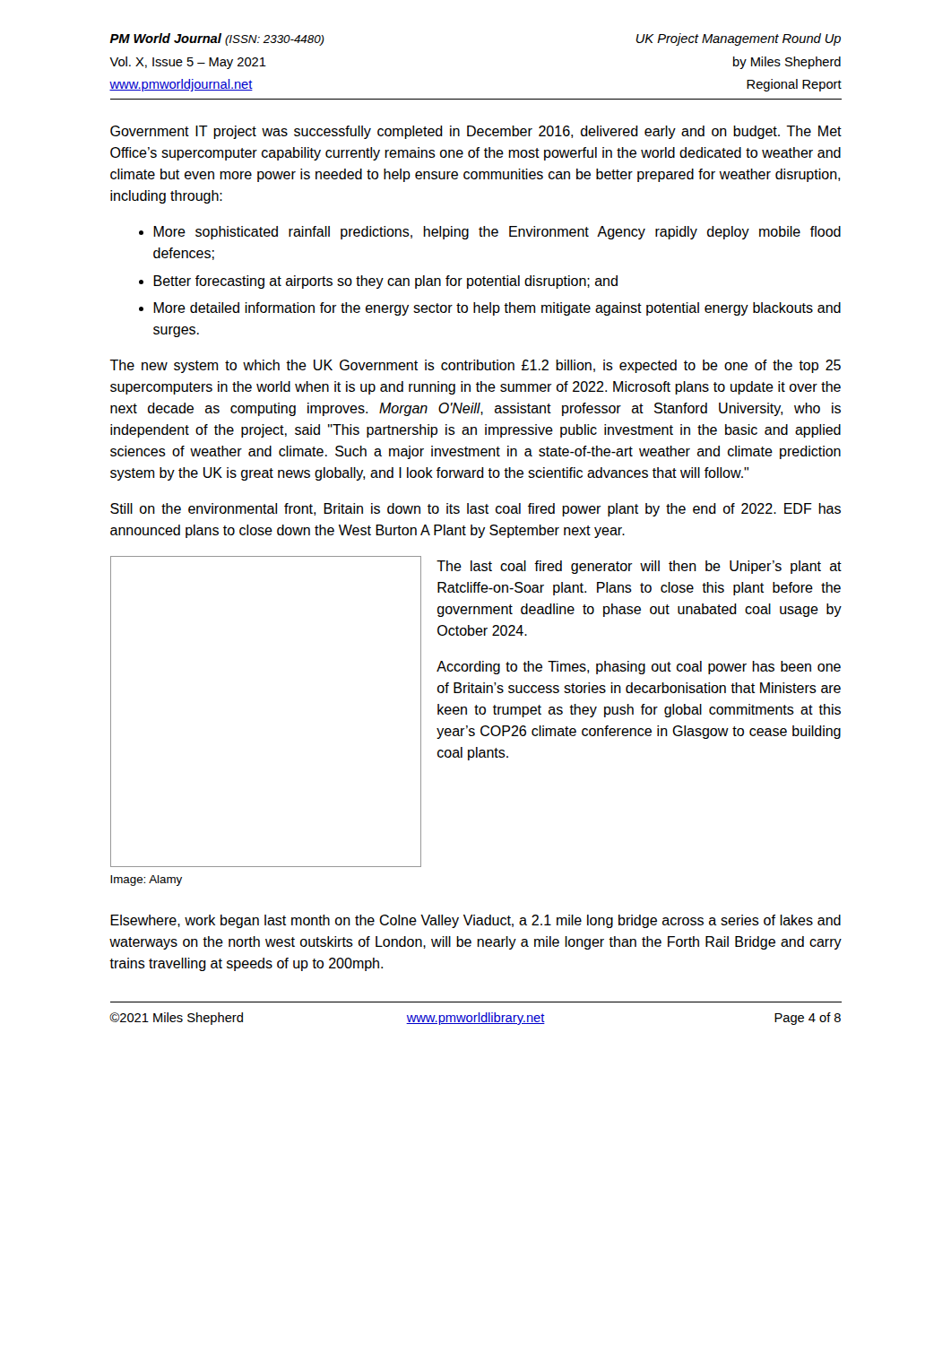PM World Journal (ISSN: 2330-4480)
UK Project Management Round Up
Vol. X, Issue 5 – May 2021
by Miles Shepherd
www.pmworldjournal.net
Regional Report
Government IT project was successfully completed in December 2016, delivered early and on budget. The Met Office’s supercomputer capability currently remains one of the most powerful in the world dedicated to weather and climate but even more power is needed to help ensure communities can be better prepared for weather disruption, including through:
More sophisticated rainfall predictions, helping the Environment Agency rapidly deploy mobile flood defences;
Better forecasting at airports so they can plan for potential disruption; and
More detailed information for the energy sector to help them mitigate against potential energy blackouts and surges.
The new system to which the UK Government is contribution £1.2 billion, is expected to be one of the top 25 supercomputers in the world when it is up and running in the summer of 2022. Microsoft plans to update it over the next decade as computing improves. Morgan O'Neill, assistant professor at Stanford University, who is independent of the project, said "This partnership is an impressive public investment in the basic and applied sciences of weather and climate. Such a major investment in a state-of-the-art weather and climate prediction system by the UK is great news globally, and I look forward to the scientific advances that will follow."
Still on the environmental front, Britain is down to its last coal fired power plant by the end of 2022. EDF has announced plans to close down the West Burton A Plant by September next year.
Image: Alamy
The last coal fired generator will then be Uniper’s plant at Ratcliffe-on-Soar plant. Plans to close this plant before the government deadline to phase out unabated coal usage by October 2024.
According to the Times, phasing out coal power has been one of Britain’s success stories in decarbonisation that Ministers are keen to trumpet as they push for global commitments at this year’s COP26 climate conference in Glasgow to cease building coal plants.
Elsewhere, work began last month on the Colne Valley Viaduct, a 2.1 mile long bridge across a series of lakes and waterways on the north west outskirts of London, will be nearly a mile longer than the Forth Rail Bridge and carry trains travelling at speeds of up to 200mph.
©2021 Miles Shepherd
www.pmworldlibrary.net
Page 4 of 8